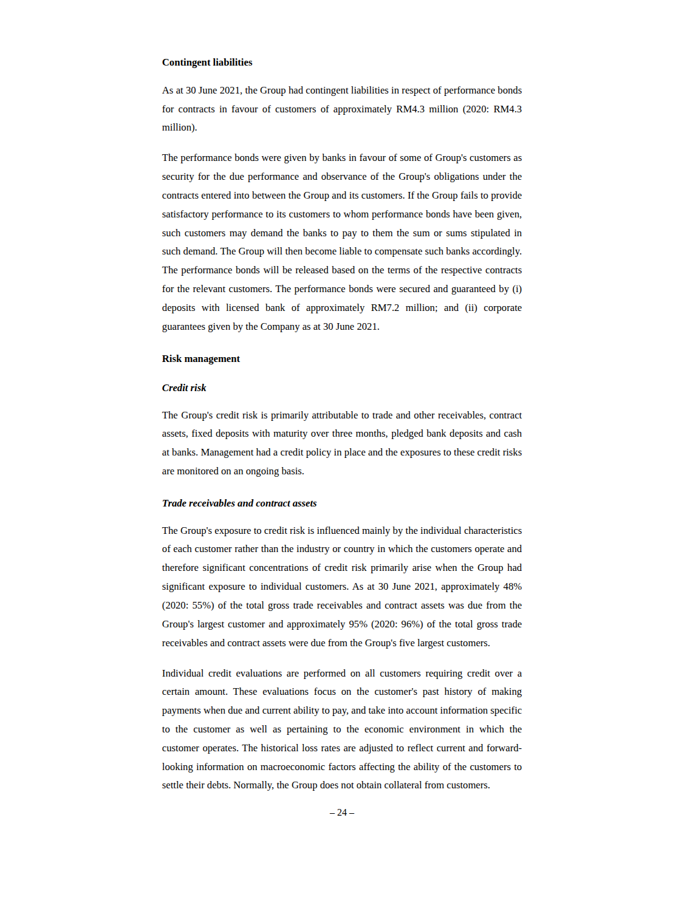Contingent liabilities
As at 30 June 2021, the Group had contingent liabilities in respect of performance bonds for contracts in favour of customers of approximately RM4.3 million (2020: RM4.3 million).
The performance bonds were given by banks in favour of some of Group's customers as security for the due performance and observance of the Group's obligations under the contracts entered into between the Group and its customers. If the Group fails to provide satisfactory performance to its customers to whom performance bonds have been given, such customers may demand the banks to pay to them the sum or sums stipulated in such demand. The Group will then become liable to compensate such banks accordingly. The performance bonds will be released based on the terms of the respective contracts for the relevant customers. The performance bonds were secured and guaranteed by (i) deposits with licensed bank of approximately RM7.2 million; and (ii) corporate guarantees given by the Company as at 30 June 2021.
Risk management
Credit risk
The Group's credit risk is primarily attributable to trade and other receivables, contract assets, fixed deposits with maturity over three months, pledged bank deposits and cash at banks. Management had a credit policy in place and the exposures to these credit risks are monitored on an ongoing basis.
Trade receivables and contract assets
The Group's exposure to credit risk is influenced mainly by the individual characteristics of each customer rather than the industry or country in which the customers operate and therefore significant concentrations of credit risk primarily arise when the Group had significant exposure to individual customers. As at 30 June 2021, approximately 48% (2020: 55%) of the total gross trade receivables and contract assets was due from the Group's largest customer and approximately 95% (2020: 96%) of the total gross trade receivables and contract assets were due from the Group's five largest customers.
Individual credit evaluations are performed on all customers requiring credit over a certain amount. These evaluations focus on the customer's past history of making payments when due and current ability to pay, and take into account information specific to the customer as well as pertaining to the economic environment in which the customer operates. The historical loss rates are adjusted to reflect current and forward-looking information on macroeconomic factors affecting the ability of the customers to settle their debts. Normally, the Group does not obtain collateral from customers.
– 24 –